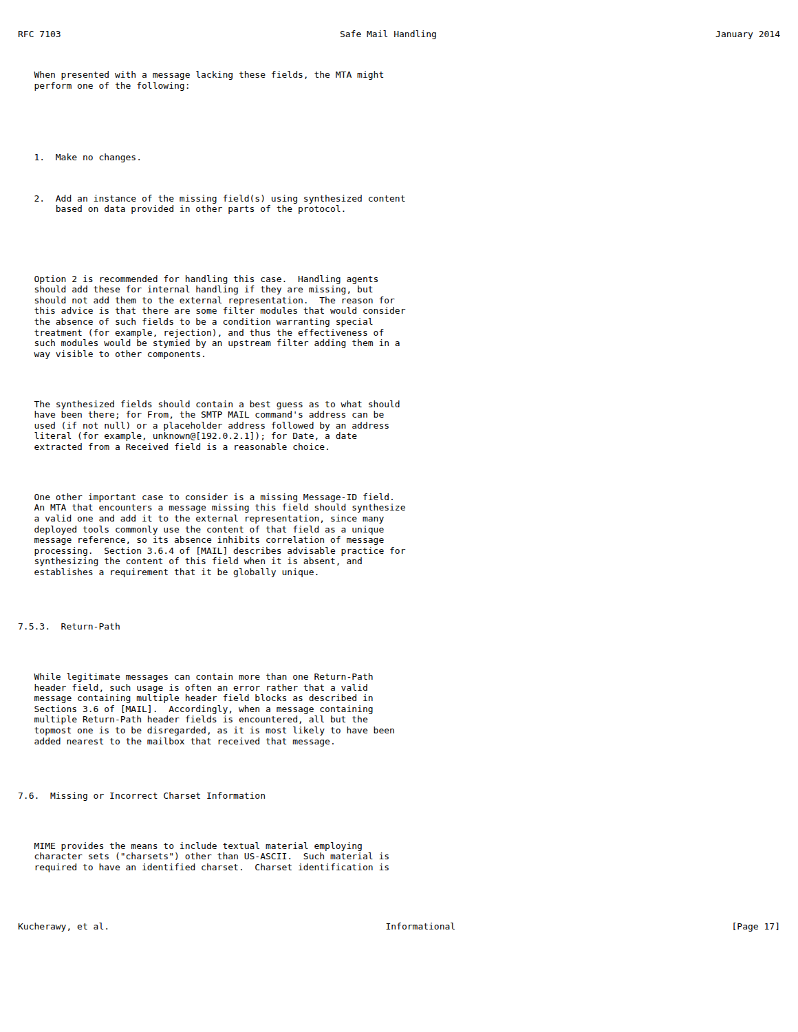RFC 7103 Safe Mail Handling January 2014
When presented with a message lacking these fields, the MTA might perform one of the following:
1. Make no changes.
2. Add an instance of the missing field(s) using synthesized content based on data provided in other parts of the protocol.
Option 2 is recommended for handling this case. Handling agents should add these for internal handling if they are missing, but should not add them to the external representation. The reason for this advice is that there are some filter modules that would consider the absence of such fields to be a condition warranting special treatment (for example, rejection), and thus the effectiveness of such modules would be stymied by an upstream filter adding them in a way visible to other components.
The synthesized fields should contain a best guess as to what should have been there; for From, the SMTP MAIL command's address can be used (if not null) or a placeholder address followed by an address literal (for example, unknown@[192.0.2.1]); for Date, a date extracted from a Received field is a reasonable choice.
One other important case to consider is a missing Message-ID field. An MTA that encounters a message missing this field should synthesize a valid one and add it to the external representation, since many deployed tools commonly use the content of that field as a unique message reference, so its absence inhibits correlation of message processing. Section 3.6.4 of [MAIL] describes advisable practice for synthesizing the content of this field when it is absent, and establishes a requirement that it be globally unique.
7.5.3. Return-Path
While legitimate messages can contain more than one Return-Path header field, such usage is often an error rather that a valid message containing multiple header field blocks as described in Sections 3.6 of [MAIL]. Accordingly, when a message containing multiple Return-Path header fields is encountered, all but the topmost one is to be disregarded, as it is most likely to have been added nearest to the mailbox that received that message.
7.6. Missing or Incorrect Charset Information
MIME provides the means to include textual material employing character sets ("charsets") other than US-ASCII. Such material is required to have an identified charset. Charset identification is
Kucherawy, et al. Informational [Page 17]